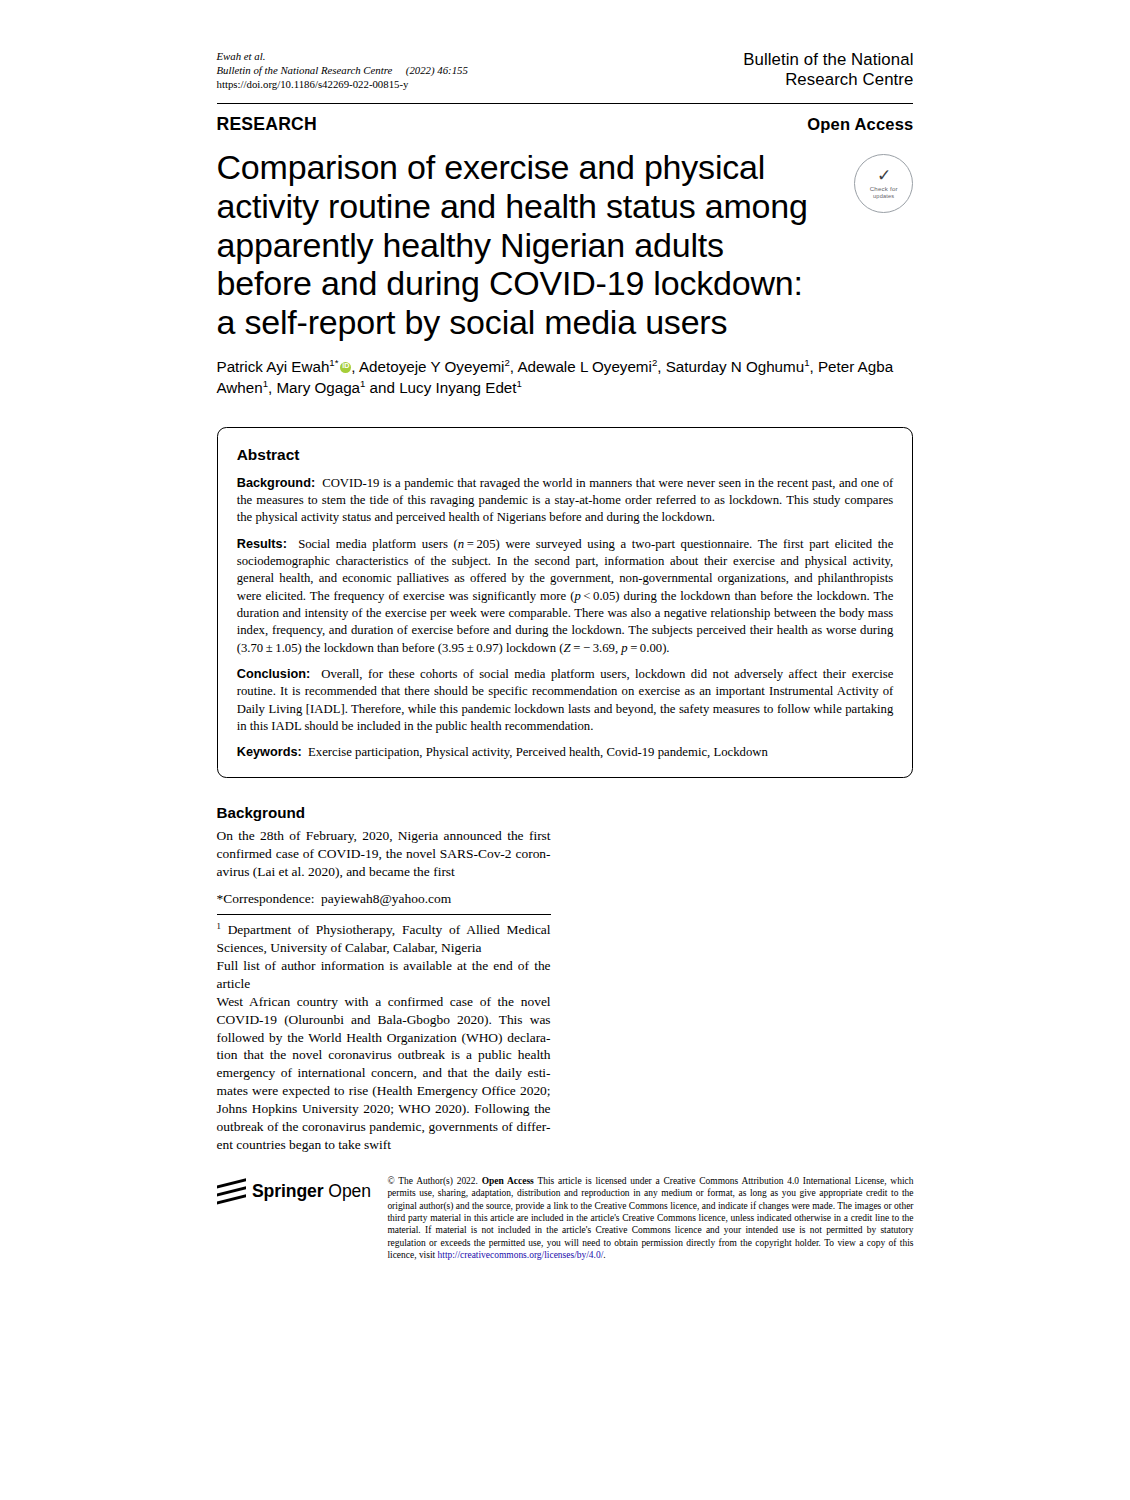Ewah et al.
Bulletin of the National Research Centre (2022) 46:155
https://doi.org/10.1186/s42269-022-00815-y
Bulletin of the National
Research Centre
RESEARCH
Open Access
✓
Check for
updates
Comparison of exercise and physical activity routine and health status among apparently healthy Nigerian adults before and during COVID-19 lockdown: a self-report by social media users
Patrick Ayi Ewah1* , Adetoyeje Y Oyeyemi2, Adewale L Oyeyemi2, Saturday N Oghumu1, Peter Agba Awhen1, Mary Ogaga1 and Lucy Inyang Edet1
Abstract
Background: COVID-19 is a pandemic that ravaged the world in manners that were never seen in the recent past, and one of the measures to stem the tide of this ravaging pandemic is a stay-at-home order referred to as lockdown. This study compares the physical activity status and perceived health of Nigerians before and during the lockdown.
Results: Social media platform users (n = 205) were surveyed using a two-part questionnaire. The first part elicited the sociodemographic characteristics of the subject. In the second part, information about their exercise and physical activity, general health, and economic palliatives as offered by the government, non-governmental organizations, and philanthropists were elicited. The frequency of exercise was significantly more (p < 0.05) during the lockdown than before the lockdown. The duration and intensity of the exercise per week were comparable. There was also a negative relationship between the body mass index, frequency, and duration of exercise before and during the lockdown. The subjects perceived their health as worse during (3.70 ± 1.05) the lockdown than before (3.95 ± 0.97) lockdown (Z = − 3.69, p = 0.00).
Conclusion: Overall, for these cohorts of social media platform users, lockdown did not adversely affect their exercise routine. It is recommended that there should be specific recommendation on exercise as an important Instrumental Activity of Daily Living [IADL]. Therefore, while this pandemic lockdown lasts and beyond, the safety measures to follow while partaking in this IADL should be included in the public health recommendation.
Keywords: Exercise participation, Physical activity, Perceived health, Covid-19 pandemic, Lockdown
Background
On the 28th of February, 2020, Nigeria announced the first confirmed case of COVID-19, the novel SARS-Cov-2 coronavirus (Lai et al. 2020), and became the first
*Correspondence: payiewah8@yahoo.com
1 Department of Physiotherapy, Faculty of Allied Medical Sciences, University of Calabar, Calabar, Nigeria
Full list of author information is available at the end of the article
West African country with a confirmed case of the novel COVID-19 (Olurounbi and Bala-Gbogbo 2020). This was followed by the World Health Organization (WHO) declaration that the novel coronavirus outbreak is a public health emergency of international concern, and that the daily estimates were expected to rise (Health Emergency Office 2020; Johns Hopkins University 2020; WHO 2020). Following the outbreak of the coronavirus pandemic, governments of different countries began to take swift
Springer Open
© The Author(s) 2022. Open Access This article is licensed under a Creative Commons Attribution 4.0 International License, which permits use, sharing, adaptation, distribution and reproduction in any medium or format, as long as you give appropriate credit to the original author(s) and the source, provide a link to the Creative Commons licence, and indicate if changes were made. The images or other third party material in this article are included in the article's Creative Commons licence, unless indicated otherwise in a credit line to the material. If material is not included in the article's Creative Commons licence and your intended use is not permitted by statutory regulation or exceeds the permitted use, you will need to obtain permission directly from the copyright holder. To view a copy of this licence, visit http://creativecommons.org/licenses/by/4.0/.